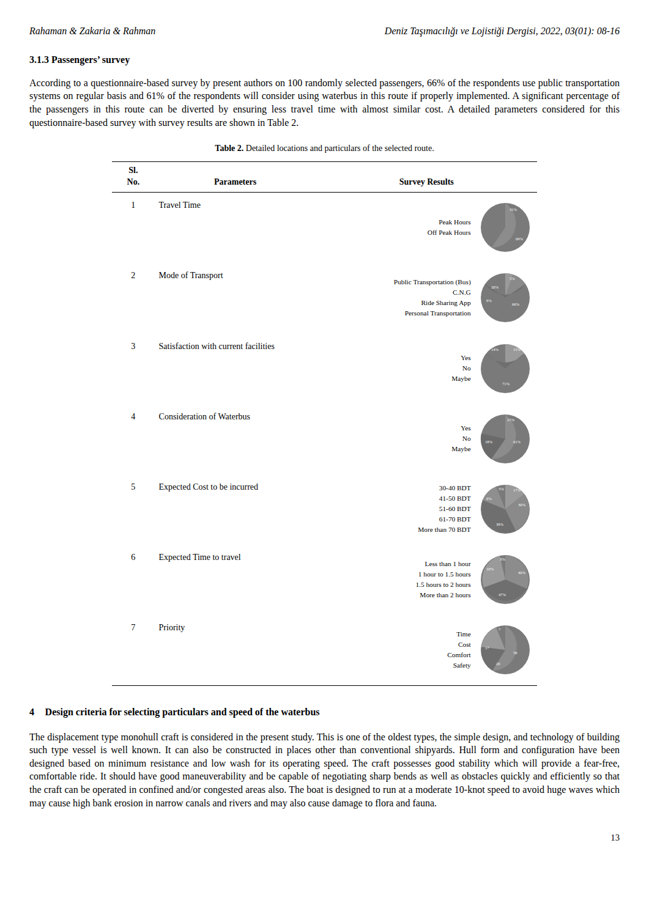Rahaman & Zakaria & Rahman Deniz Taşımacılığı ve Lojistiği Dergisi, 2022, 03(01): 08-16
3.1.3 Passengers’ survey
According to a questionnaire-based survey by present authors on 100 randomly selected passengers, 66% of the respondents use public transportation systems on regular basis and 61% of the respondents will consider using waterbus in this route if properly implemented. A significant percentage of the passengers in this route can be diverted by ensuring less travel time with almost similar cost. A detailed parameters considered for this questionnaire-based survey with survey results are shown in Table 2.
Table 2. Detailed locations and particulars of the selected route.
| Sl. No. | Parameters | Survey Results |
| --- | --- | --- |
| 1 | Travel Time | Peak Hours Off Peak Hours 31% 69% |
| 2 | Mode of Transport | Public Transportation (Bus) C.N.G Ride Sharing App Personal Transportation 5% 20% 9% 66% |
| 3 | Satisfaction with current facilities | Yes No Maybe 15% 14% 71% |
| 4 | Consideration of Waterbus | Yes No Maybe 21% 18% 61% |
| 5 | Expected Cost to be incurred | 30-40 BDT 41-50 BDT 51-60 BDT 61-70 BDT More than 70 BDT 17% 30% 39% 9% 5% |
| 6 | Expected Time to travel | Less than 1 hour 1 hour to 1.5 hours 1.5 hours to 2 hours More than 2 hours 40% 47% 10% 3% |
| 7 | Priority | Time Cost Comfort Safety 56 20 17 7 |
4 Design criteria for selecting particulars and speed of the waterbus
The displacement type monohull craft is considered in the present study. This is one of the oldest types, the simple design, and technology of building such type vessel is well known. It can also be constructed in places other than conventional shipyards. Hull form and configuration have been designed based on minimum resistance and low wash for its operating speed. The craft possesses good stability which will provide a fear-free, comfortable ride. It should have good maneuverability and be capable of negotiating sharp bends as well as obstacles quickly and efficiently so that the craft can be operated in confined and/or congested areas also. The boat is designed to run at a moderate 10-knot speed to avoid huge waves which may cause high bank erosion in narrow canals and rivers and may also cause damage to flora and fauna.
13